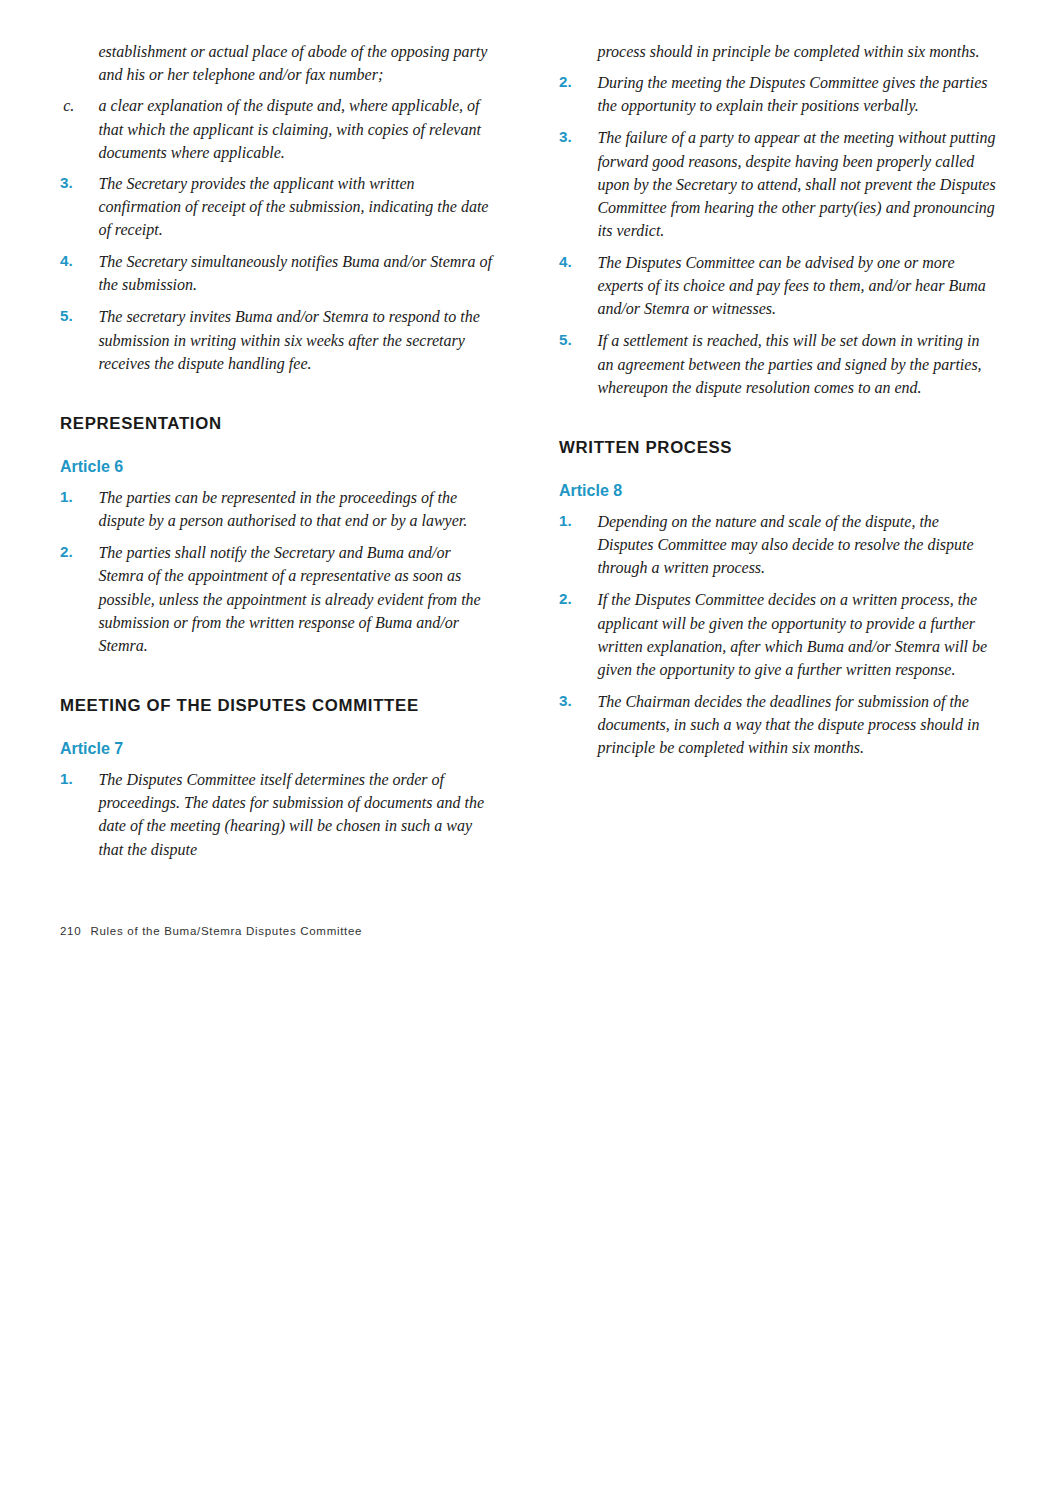establishment or actual place of abode of the opposing party and his or her telephone and/or fax number;
c. a clear explanation of the dispute and, where applicable, of that which the applicant is claiming, with copies of relevant documents where applicable.
3. The Secretary provides the applicant with written confirmation of receipt of the submission, indicating the date of receipt.
4. The Secretary simultaneously notifies Buma and/or Stemra of the submission.
5. The secretary invites Buma and/or Stemra to respond to the submission in writing within six weeks after the secretary receives the dispute handling fee.
Representation
Article 6
1. The parties can be represented in the proceedings of the dispute by a person authorised to that end or by a lawyer.
2. The parties shall notify the Secretary and Buma and/or Stemra of the appointment of a representative as soon as possible, unless the appointment is already evident from the submission or from the written response of Buma and/or Stemra.
Meeting of the Disputes Committee
Article 7
1. The Disputes Committee itself determines the order of proceedings. The dates for submission of documents and the date of the meeting (hearing) will be chosen in such a way that the dispute
process should in principle be completed within six months.
2. During the meeting the Disputes Committee gives the parties the opportunity to explain their positions verbally.
3. The failure of a party to appear at the meeting without putting forward good reasons, despite having been properly called upon by the Secretary to attend, shall not prevent the Disputes Committee from hearing the other party(ies) and pronouncing its verdict.
4. The Disputes Committee can be advised by one or more experts of its choice and pay fees to them, and/or hear Buma and/or Stemra or witnesses.
5. If a settlement is reached, this will be set down in writing in an agreement between the parties and signed by the parties, whereupon the dispute resolution comes to an end.
Written process
Article 8
1. Depending on the nature and scale of the dispute, the Disputes Committee may also decide to resolve the dispute through a written process.
2. If the Disputes Committee decides on a written process, the applicant will be given the opportunity to provide a further written explanation, after which Buma and/or Stemra will be given the opportunity to give a further written response.
3. The Chairman decides the deadlines for submission of the documents, in such a way that the dispute process should in principle be completed within six months.
210 Rules of the Buma/Stemra Disputes Committee